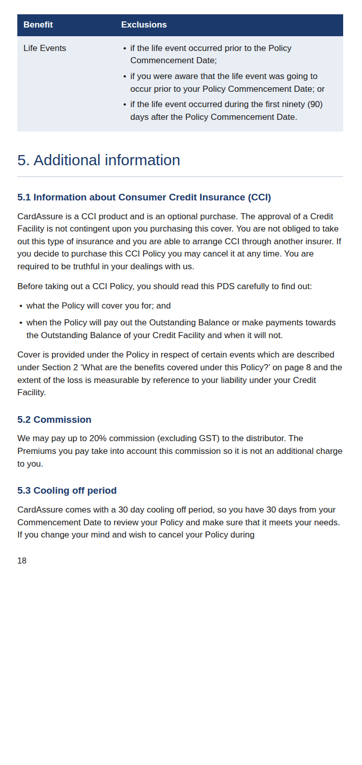| Benefit | Exclusions |
| --- | --- |
| Life Events | if the life event occurred prior to the Policy Commencement Date; if you were aware that the life event was going to occur prior to your Policy Commencement Date; or if the life event occurred during the first ninety (90) days after the Policy Commencement Date. |
5. Additional information
5.1 Information about Consumer Credit Insurance (CCI)
CardAssure is a CCI product and is an optional purchase. The approval of a Credit Facility is not contingent upon you purchasing this cover. You are not obliged to take out this type of insurance and you are able to arrange CCI through another insurer. If you decide to purchase this CCI Policy you may cancel it at any time. You are required to be truthful in your dealings with us.
Before taking out a CCI Policy, you should read this PDS carefully to find out:
what the Policy will cover you for; and
when the Policy will pay out the Outstanding Balance or make payments towards the Outstanding Balance of your Credit Facility and when it will not.
Cover is provided under the Policy in respect of certain events which are described under Section 2 ‘What are the benefits covered under this Policy?’ on page 8 and the extent of the loss is measurable by reference to your liability under your Credit Facility.
5.2 Commission
We may pay up to 20% commission (excluding GST) to the distributor. The Premiums you pay take into account this commission so it is not an additional charge to you.
5.3 Cooling off period
CardAssure comes with a 30 day cooling off period, so you have 30 days from your Commencement Date to review your Policy and make sure that it meets your needs. If you change your mind and wish to cancel your Policy during
18